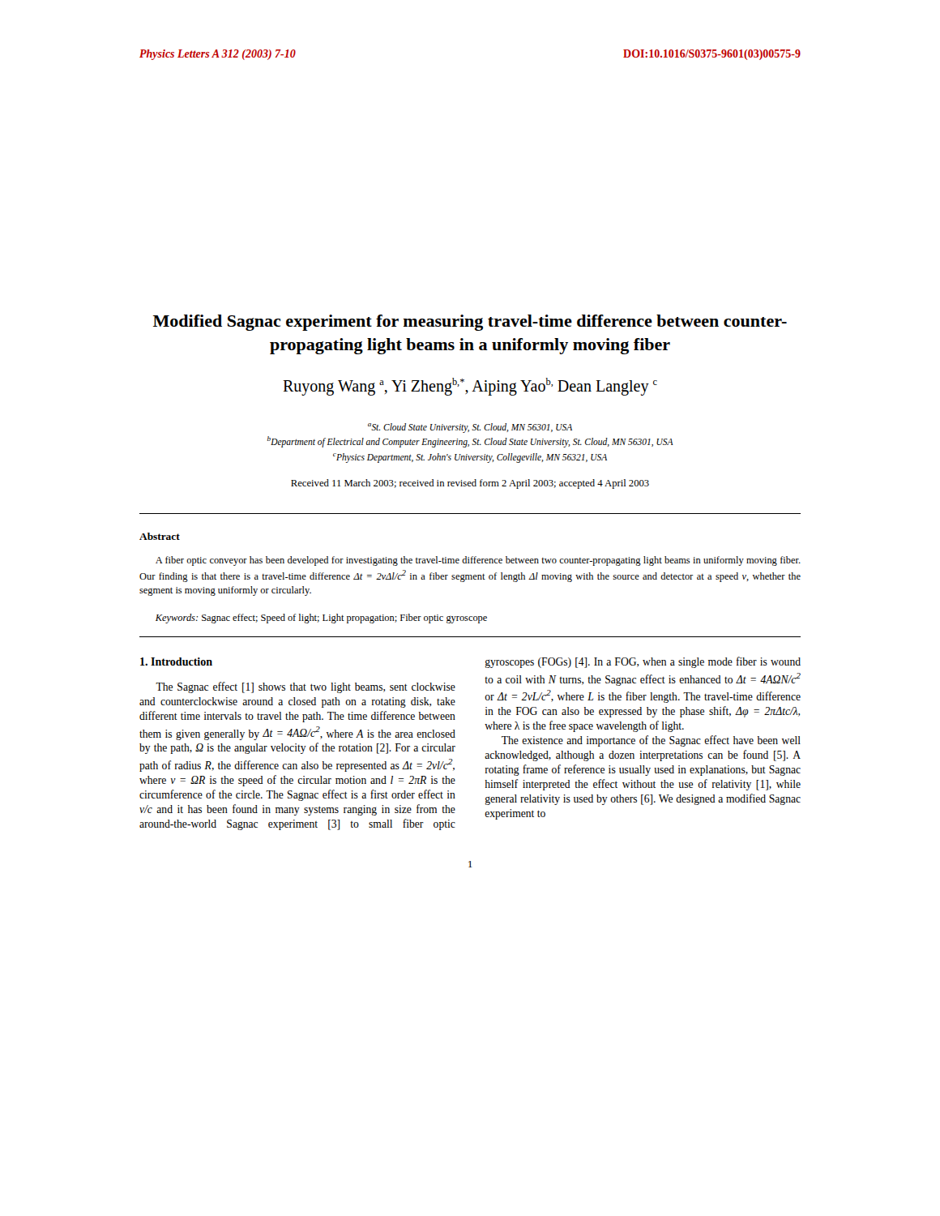Physics Letters A 312 (2003) 7-10 DOI:10.1016/S0375-9601(03)00575-9
Modified Sagnac experiment for measuring travel-time difference between counter-propagating light beams in a uniformly moving fiber
Ruyong Wang a, Yi Zhengb,*, Aiping Yaob, Dean Langley c
aSt. Cloud State University, St. Cloud, MN 56301, USA
bDepartment of Electrical and Computer Engineering, St. Cloud State University, St. Cloud, MN 56301, USA
cPhysics Department, St. John's University, Collegeville, MN 56321, USA
Received 11 March 2003; received in revised form 2 April 2003; accepted 4 April 2003
Abstract
A fiber optic conveyor has been developed for investigating the travel-time difference between two counter-propagating light beams in uniformly moving fiber. Our finding is that there is a travel-time difference Δt = 2vΔl/c2 in a fiber segment of length Δl moving with the source and detector at a speed v, whether the segment is moving uniformly or circularly.
Keywords: Sagnac effect; Speed of light; Light propagation; Fiber optic gyroscope
1. Introduction
The Sagnac effect [1] shows that two light beams, sent clockwise and counterclockwise around a closed path on a rotating disk, take different time intervals to travel the path. The time difference between them is given generally by Δt = 4AΩ/c2, where A is the area enclosed by the path, Ω is the angular velocity of the rotation [2]. For a circular path of radius R, the difference can also be represented as Δt = 2vl/c2, where v = ΩR is the speed of the circular motion and l = 2πR is the circumference of the circle. The Sagnac effect is a first order effect in v/c and it has been found in many systems ranging in size from the around-the-world Sagnac experiment [3] to small fiber optic gyroscopes (FOGs) [4]. In a FOG, when a single mode fiber is wound to a coil with N turns, the Sagnac effect is enhanced to Δt = 4AΩN/c2 or Δt = 2vL/c2, where L is the fiber length. The travel-time difference in the FOG can also be expressed by the phase shift, Δφ = 2πΔtc/λ, where λ is the free space wavelength of light.
The existence and importance of the Sagnac effect have been well acknowledged, although a dozen interpretations can be found [5]. A rotating frame of reference is usually used in explanations, but Sagnac himself interpreted the effect without the use of relativity [1], while general relativity is used by others [6]. We designed a modified Sagnac experiment to
1